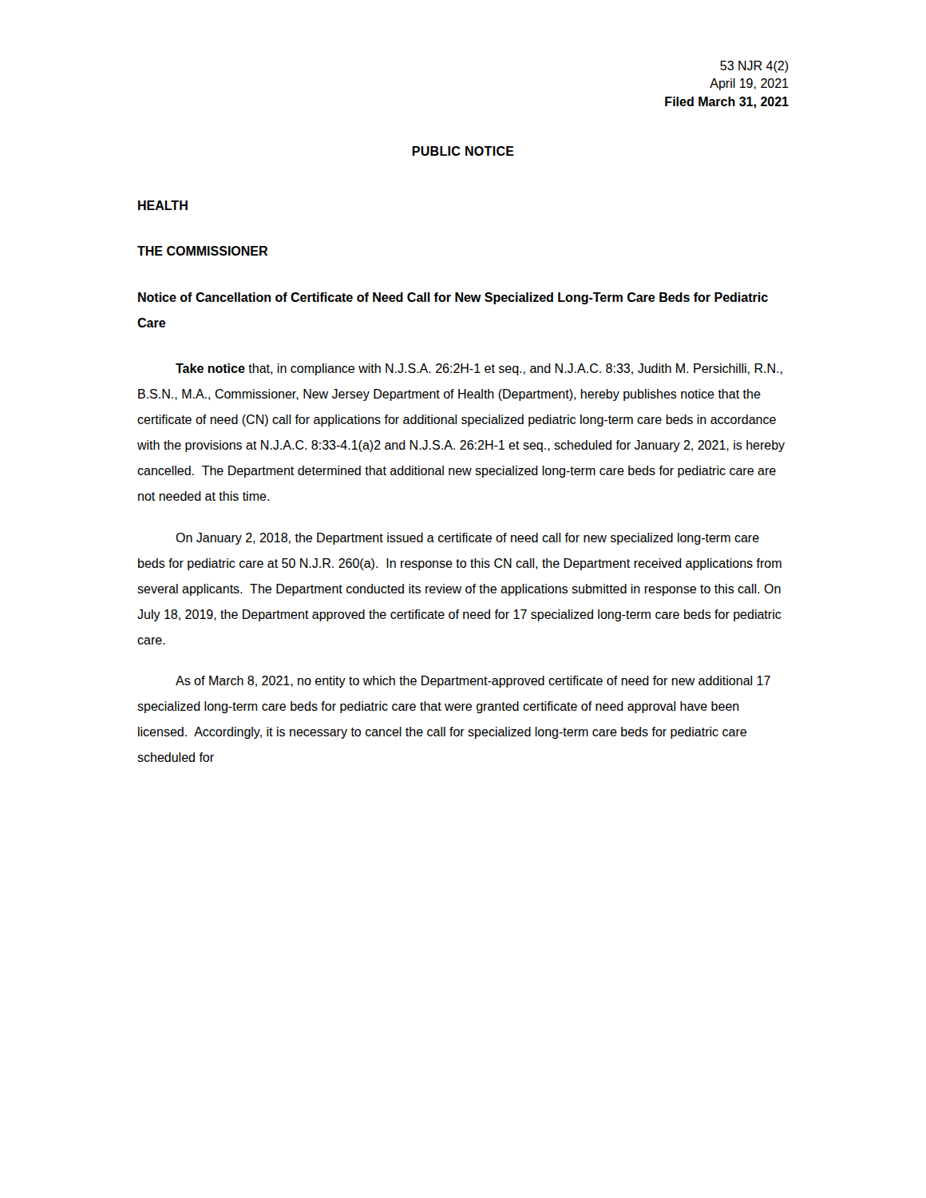53 NJR 4(2)
April 19, 2021
Filed March 31, 2021
PUBLIC NOTICE
HEALTH
THE COMMISSIONER
Notice of Cancellation of Certificate of Need Call for New Specialized Long-Term Care Beds for Pediatric Care
Take notice that, in compliance with N.J.S.A. 26:2H-1 et seq., and N.J.A.C. 8:33, Judith M. Persichilli, R.N., B.S.N., M.A., Commissioner, New Jersey Department of Health (Department), hereby publishes notice that the certificate of need (CN) call for applications for additional specialized pediatric long-term care beds in accordance with the provisions at N.J.A.C. 8:33-4.1(a)2 and N.J.S.A. 26:2H-1 et seq., scheduled for January 2, 2021, is hereby cancelled. The Department determined that additional new specialized long-term care beds for pediatric care are not needed at this time.
On January 2, 2018, the Department issued a certificate of need call for new specialized long-term care beds for pediatric care at 50 N.J.R. 260(a). In response to this CN call, the Department received applications from several applicants. The Department conducted its review of the applications submitted in response to this call. On July 18, 2019, the Department approved the certificate of need for 17 specialized long-term care beds for pediatric care.
As of March 8, 2021, no entity to which the Department-approved certificate of need for new additional 17 specialized long-term care beds for pediatric care that were granted certificate of need approval have been licensed. Accordingly, it is necessary to cancel the call for specialized long-term care beds for pediatric care scheduled for